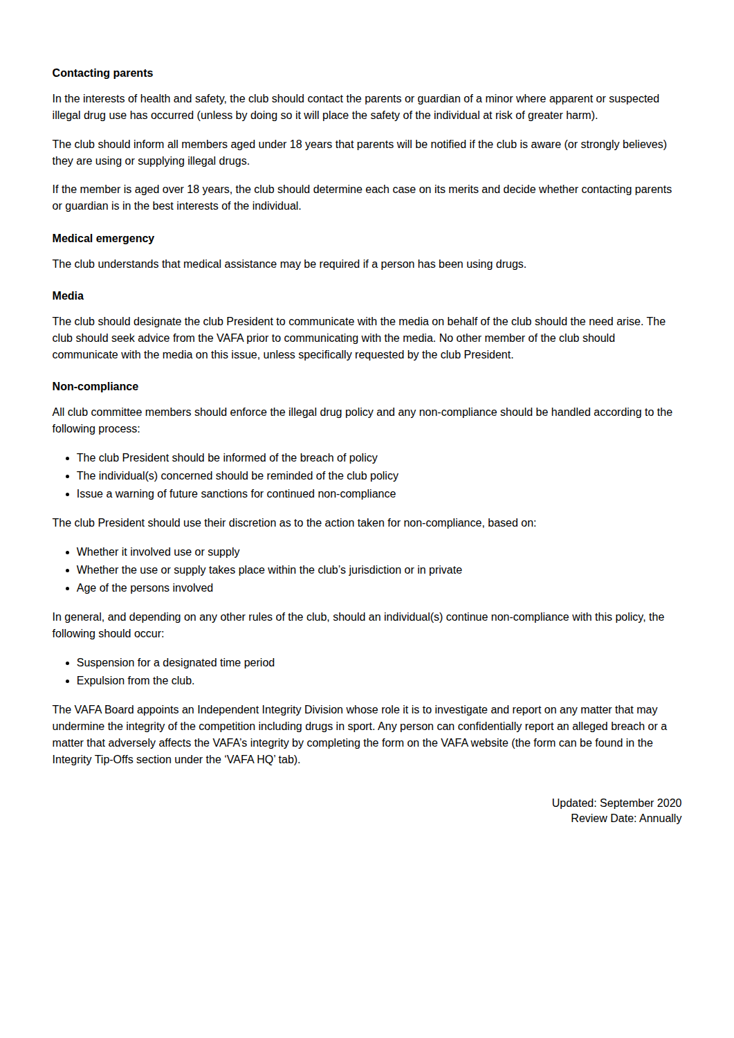Contacting parents
In the interests of health and safety, the club should contact the parents or guardian of a minor where apparent or suspected illegal drug use has occurred (unless by doing so it will place the safety of the individual at risk of greater harm).
The club should inform all members aged under 18 years that parents will be notified if the club is aware (or strongly believes) they are using or supplying illegal drugs.
If the member is aged over 18 years, the club should determine each case on its merits and decide whether contacting parents or guardian is in the best interests of the individual.
Medical emergency
The club understands that medical assistance may be required if a person has been using drugs.
Media
The club should designate the club President to communicate with the media on behalf of the club should the need arise. The club should seek advice from the VAFA prior to communicating with the media. No other member of the club should communicate with the media on this issue, unless specifically requested by the club President.
Non-compliance
All club committee members should enforce the illegal drug policy and any non-compliance should be handled according to the following process:
The club President should be informed of the breach of policy
The individual(s) concerned should be reminded of the club policy
Issue a warning of future sanctions for continued non-compliance
The club President should use their discretion as to the action taken for non-compliance, based on:
Whether it involved use or supply
Whether the use or supply takes place within the club’s jurisdiction or in private
Age of the persons involved
In general, and depending on any other rules of the club, should an individual(s) continue non-compliance with this policy, the following should occur:
Suspension for a designated time period
Expulsion from the club.
The VAFA Board appoints an Independent Integrity Division whose role it is to investigate and report on any matter that may undermine the integrity of the competition including drugs in sport. Any person can confidentially report an alleged breach or a matter that adversely affects the VAFA’s integrity by completing the form on the VAFA website (the form can be found in the Integrity Tip-Offs section under the ‘VAFA HQ’ tab).
Updated: September 2020
Review Date: Annually